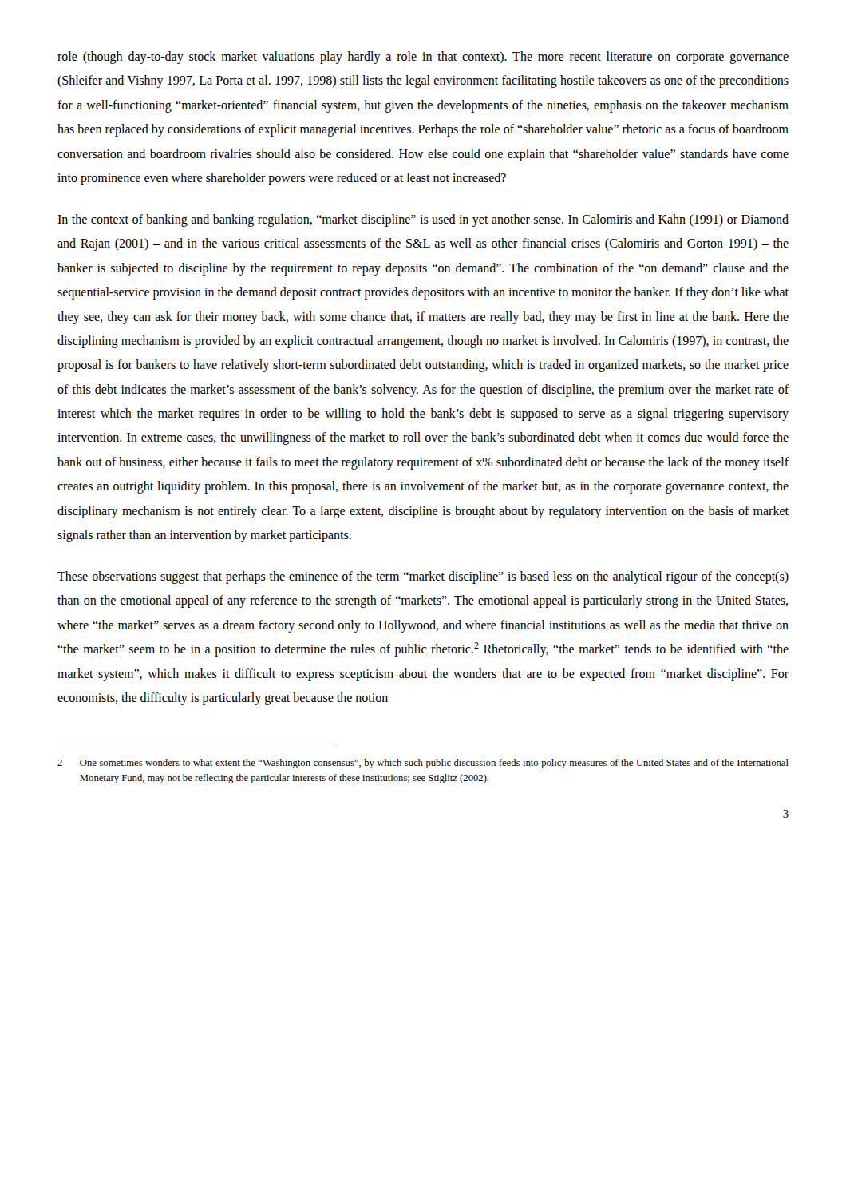role (though day-to-day stock market valuations play hardly a role in that context). The more recent literature on corporate governance (Shleifer and Vishny 1997, La Porta et al. 1997, 1998) still lists the legal environment facilitating hostile takeovers as one of the preconditions for a well-functioning “market-oriented” financial system, but given the developments of the nineties, emphasis on the takeover mechanism has been replaced by considerations of explicit managerial incentives. Perhaps the role of “shareholder value” rhetoric as a focus of boardroom conversation and boardroom rivalries should also be considered. How else could one explain that “shareholder value” standards have come into prominence even where shareholder powers were reduced or at least not increased?
In the context of banking and banking regulation, “market discipline” is used in yet another sense. In Calomiris and Kahn (1991) or Diamond and Rajan (2001) – and in the various critical assessments of the S&L as well as other financial crises (Calomiris and Gorton 1991) – the banker is subjected to discipline by the requirement to repay deposits “on demand”. The combination of the “on demand” clause and the sequential-service provision in the demand deposit contract provides depositors with an incentive to monitor the banker. If they don’t like what they see, they can ask for their money back, with some chance that, if matters are really bad, they may be first in line at the bank. Here the disciplining mechanism is provided by an explicit contractual arrangement, though no market is involved. In Calomiris (1997), in contrast, the proposal is for bankers to have relatively short-term subordinated debt outstanding, which is traded in organized markets, so the market price of this debt indicates the market’s assessment of the bank’s solvency. As for the question of discipline, the premium over the market rate of interest which the market requires in order to be willing to hold the bank’s debt is supposed to serve as a signal triggering supervisory intervention. In extreme cases, the unwillingness of the market to roll over the bank’s subordinated debt when it comes due would force the bank out of business, either because it fails to meet the regulatory requirement of x% subordinated debt or because the lack of the money itself creates an outright liquidity problem. In this proposal, there is an involvement of the market but, as in the corporate governance context, the disciplinary mechanism is not entirely clear. To a large extent, discipline is brought about by regulatory intervention on the basis of market signals rather than an intervention by market participants.
These observations suggest that perhaps the eminence of the term “market discipline” is based less on the analytical rigour of the concept(s) than on the emotional appeal of any reference to the strength of “markets”. The emotional appeal is particularly strong in the United States, where “the market” serves as a dream factory second only to Hollywood, and where financial institutions as well as the media that thrive on “the market” seem to be in a position to determine the rules of public rhetoric.2 Rhetorically, “the market” tends to be identified with “the market system”, which makes it difficult to express scepticism about the wonders that are to be expected from “market discipline”. For economists, the difficulty is particularly great because the notion
2 One sometimes wonders to what extent the “Washington consensus”, by which such public discussion feeds into policy measures of the United States and of the International Monetary Fund, may not be reflecting the particular interests of these institutions; see Stiglitz (2002).
3